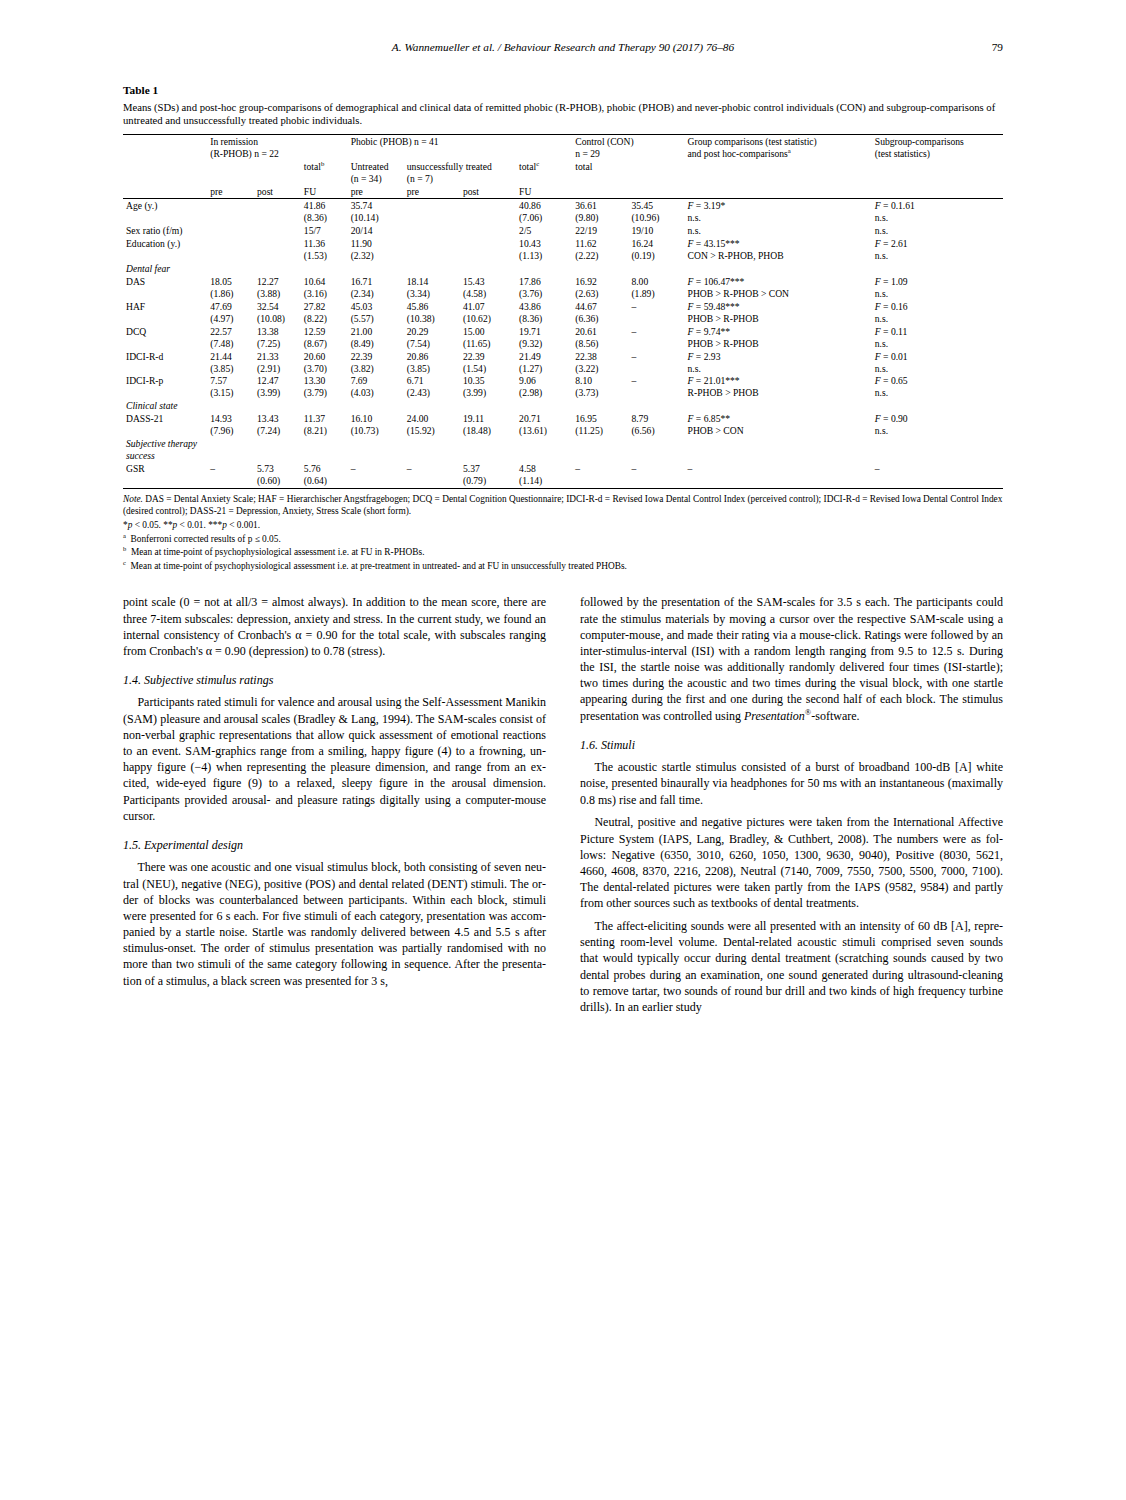A. Wannemueller et al. / Behaviour Research and Therapy 90 (2017) 76–86 79
Table 1
Means (SDs) and post-hoc group-comparisons of demographical and clinical data of remitted phobic (R-PHOB), phobic (PHOB) and never-phobic control individuals (CON) and subgroup-comparisons of untreated and unsuccessfully treated phobic individuals.
| | In remission (R-PHOB) n = 22 | Phobic (PHOB) n = 41 | Control (CON) n = 29 | Group comparisons (test statistic) and post hoc-comparisons a | Subgroup-comparisons (test statistics) |
| | | | total b | Untreated (n = 34) | unsuccessfully treated (n = 7) | total c | total | | | |
| | pre | post | FU | pre | pre | post | FU | | | | |
| Age (y.) | | | 41.86 (8.36) | 35.74 (10.14) | | | 40.86 (7.06) | 36.61 (9.80) | 35.45 (10.96) | F = 3.19* n.s. | F = 0.1.61 n.s. |
| Sex ratio (f/m) | | | 15/7 | 20/14 | | | 2/5 | 22/19 | 19/10 | n.s. | n.s. |
| Education (y.) | | | 11.36 (1.53) | 11.90 (2.32) | | | 10.43 (1.13) | 11.62 (2.22) | 16.24 (0.19) | F = 43.15*** CON > R-PHOB, PHOB | F = 2.61 n.s. |
| Dental fear | |
| DAS | 18.05 (1.86) | 12.27 (3.88) | 10.64 (3.16) | 16.71 (2.34) | 18.14 (3.34) | 15.43 (4.58) | 17.86 (3.76) | 16.92 (2.63) | 8.00 (1.89) | F = 106.47*** PHOB > R-PHOB > CON | F = 1.09 n.s. |
| HAF | 47.69 (4.97) | 32.54 (10.08) | 27.82 (8.22) | 45.03 (5.57) | 45.86 (10.38) | 41.07 (10.62) | 43.86 (8.36) | 44.67 (6.36) | – | F = 59.48*** PHOB > R-PHOB | F = 0.16 n.s. |
| DCQ | 22.57 (7.48) | 13.38 (7.25) | 12.59 (8.67) | 21.00 (8.49) | 20.29 (7.54) | 15.00 (11.65) | 19.71 (9.32) | 20.61 (8.56) | – | F = 9.74** PHOB > R-PHOB | F = 0.11 n.s. |
| IDCI-R-d | 21.44 (3.85) | 21.33 (2.91) | 20.60 (3.70) | 22.39 (3.82) | 20.86 (3.85) | 22.39 (1.54) | 21.49 (1.27) | 22.38 (3.22) | – | F = 2.93 n.s. | F = 0.01 n.s. |
| IDCI-R-p | 7.57 (3.15) | 12.47 (3.99) | 13.30 (3.79) | 7.69 (4.03) | 6.71 (2.43) | 10.35 (3.99) | 9.06 (2.98) | 8.10 (3.73) | – | F = 21.01*** R-PHOB > PHOB | F = 0.65 n.s. |
| Clinical state | |
| DASS-21 | 14.93 (7.96) | 13.43 (7.24) | 11.37 (8.21) | 16.10 (10.73) | 24.00 (15.92) | 19.11 (18.48) | 20.71 (13.61) | 16.95 (11.25) | 8.79 (6.56) | F = 6.85** PHOB > CON | F = 0.90 n.s. |
| Subjective therapy success | |
| GSR | – | 5.73 (0.60) | 5.76 (0.64) | – | – | 5.37 (0.79) | 4.58 (1.14) | – | – | – | – |
Note. DAS = Dental Anxiety Scale; HAF = Hierarchischer Angstfragebogen; DCQ = Dental Cognition Questionnaire; IDCI-R-d = Revised Iowa Dental Control Index (perceived control); IDCI-R-d = Revised Iowa Dental Control Index (desired control); DASS-21 = Depression, Anxiety, Stress Scale (short form).
*p < 0.05. **p < 0.01. ***p < 0.001.
a Bonferroni corrected results of p ≤ 0.05.
b Mean at time-point of psychophysiological assessment i.e. at FU in R-PHOBs.
c Mean at time-point of psychophysiological assessment i.e. at pre-treatment in untreated- and at FU in unsuccessfully treated PHOBs.
point scale (0 = not at all/3 = almost always). In addition to the mean score, there are three 7-item subscales: depression, anxiety and stress. In the current study, we found an internal consistency of Cronbach's α = 0.90 for the total scale, with subscales ranging from Cronbach's α = 0.90 (depression) to 0.78 (stress).
1.4. Subjective stimulus ratings
Participants rated stimuli for valence and arousal using the Self-Assessment Manikin (SAM) pleasure and arousal scales (Bradley & Lang, 1994). The SAM-scales consist of non-verbal graphic representations that allow quick assessment of emotional reactions to an event. SAM-graphics range from a smiling, happy figure (4) to a frowning, unhappy figure (−4) when representing the pleasure dimension, and range from an excited, wide-eyed figure (9) to a relaxed, sleepy figure in the arousal dimension. Participants provided arousal- and pleasure ratings digitally using a computer-mouse cursor.
1.5. Experimental design
There was one acoustic and one visual stimulus block, both consisting of seven neutral (NEU), negative (NEG), positive (POS) and dental related (DENT) stimuli. The order of blocks was counterbalanced between participants. Within each block, stimuli were presented for 6 s each. For five stimuli of each category, presentation was accompanied by a startle noise. Startle was randomly delivered between 4.5 and 5.5 s after stimulus-onset. The order of stimulus presentation was partially randomised with no more than two stimuli of the same category following in sequence. After the presentation of a stimulus, a black screen was presented for 3 s,
followed by the presentation of the SAM-scales for 3.5 s each. The participants could rate the stimulus materials by moving a cursor over the respective SAM-scale using a computer-mouse, and made their rating via a mouse-click. Ratings were followed by an inter-stimulus-interval (ISI) with a random length ranging from 9.5 to 12.5 s. During the ISI, the startle noise was additionally randomly delivered four times (ISI-startle); two times during the acoustic and two times during the visual block, with one startle appearing during the first and one during the second half of each block. The stimulus presentation was controlled using Presentation®-software.
1.6. Stimuli
The acoustic startle stimulus consisted of a burst of broadband 100-dB [A] white noise, presented binaurally via headphones for 50 ms with an instantaneous (maximally 0.8 ms) rise and fall time.
Neutral, positive and negative pictures were taken from the International Affective Picture System (IAPS, Lang, Bradley, & Cuthbert, 2008). The numbers were as follows: Negative (6350, 3010, 6260, 1050, 1300, 9630, 9040), Positive (8030, 5621, 4660, 4608, 8370, 2216, 2208), Neutral (7140, 7009, 7550, 7500, 5500, 7000, 7100). The dental-related pictures were taken partly from the IAPS (9582, 9584) and partly from other sources such as textbooks of dental treatments.
The affect-eliciting sounds were all presented with an intensity of 60 dB [A], representing room-level volume. Dental-related acoustic stimuli comprised seven sounds that would typically occur during dental treatment (scratching sounds caused by two dental probes during an examination, one sound generated during ultrasound-cleaning to remove tartar, two sounds of round bur drill and two kinds of high frequency turbine drills). In an earlier study